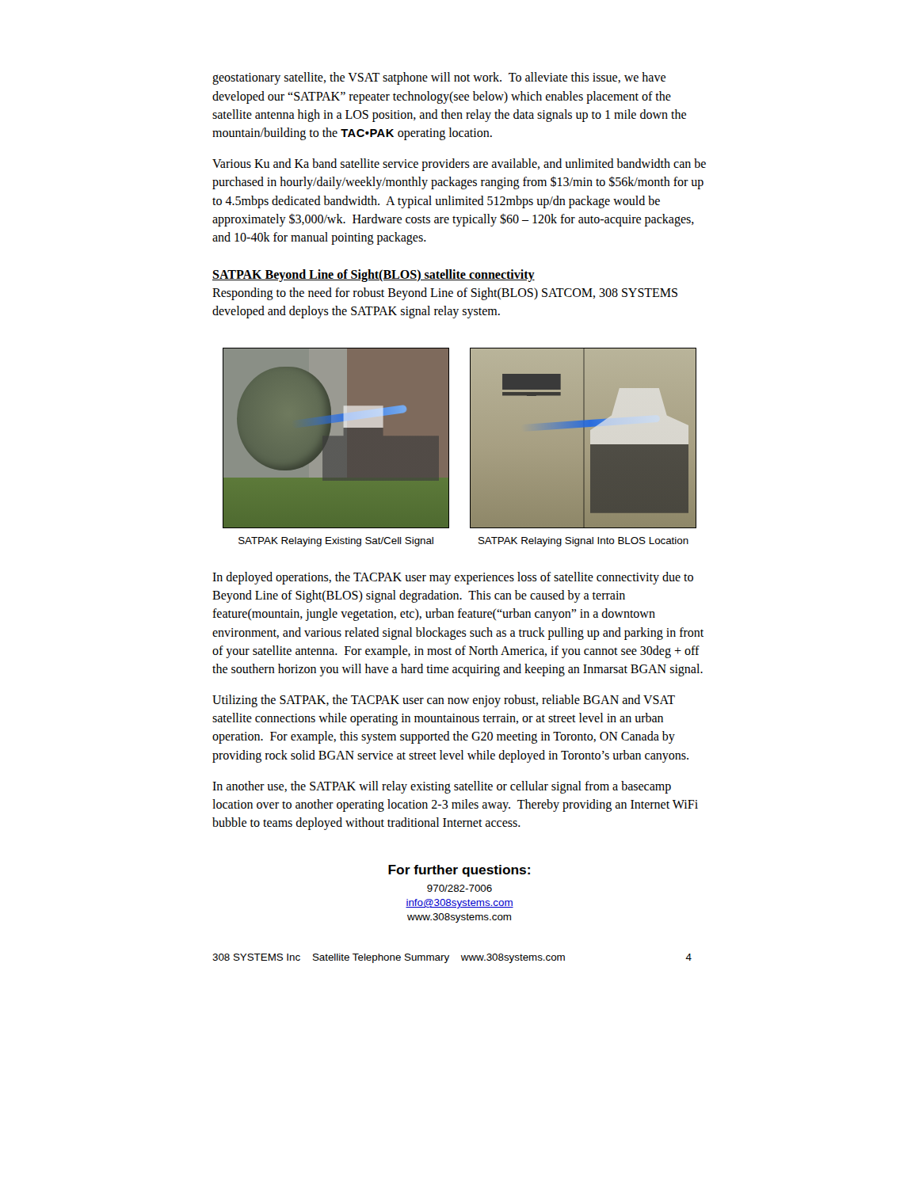geostationary satellite, the VSAT satphone will not work. To alleviate this issue, we have developed our “SATPAK” repeater technology(see below) which enables placement of the satellite antenna high in a LOS position, and then relay the data signals up to 1 mile down the mountain/building to the TAC•PAK operating location.
Various Ku and Ka band satellite service providers are available, and unlimited bandwidth can be purchased in hourly/daily/weekly/monthly packages ranging from $13/min to $56k/month for up to 4.5mbps dedicated bandwidth. A typical unlimited 512mbps up/dn package would be approximately $3,000/wk. Hardware costs are typically $60 – 120k for auto-acquire packages, and 10-40k for manual pointing packages.
SATPAK Beyond Line of Sight(BLOS) satellite connectivity
Responding to the need for robust Beyond Line of Sight(BLOS) SATCOM, 308 SYSTEMS developed and deploys the SATPAK signal relay system.
| SATPAK Relaying Existing Sat/Cell Signal | SATPAK Relaying Signal Into BLOS Location |
In deployed operations, the TACPAK user may experiences loss of satellite connectivity due to Beyond Line of Sight(BLOS) signal degradation. This can be caused by a terrain feature(mountain, jungle vegetation, etc), urban feature(“urban canyon” in a downtown environment, and various related signal blockages such as a truck pulling up and parking in front of your satellite antenna. For example, in most of North America, if you cannot see 30deg + off the southern horizon you will have a hard time acquiring and keeping an Inmarsat BGAN signal.
Utilizing the SATPAK, the TACPAK user can now enjoy robust, reliable BGAN and VSAT satellite connections while operating in mountainous terrain, or at street level in an urban operation. For example, this system supported the G20 meeting in Toronto, ON Canada by providing rock solid BGAN service at street level while deployed in Toronto’s urban canyons.
In another use, the SATPAK will relay existing satellite or cellular signal from a basecamp location over to another operating location 2-3 miles away. Thereby providing an Internet WiFi bubble to teams deployed without traditional Internet access.
For further questions:
970/282-7006
info@308systems.com
www.308systems.com
308 SYSTEMS Inc Satellite Telephone Summary www.308systems.com
4